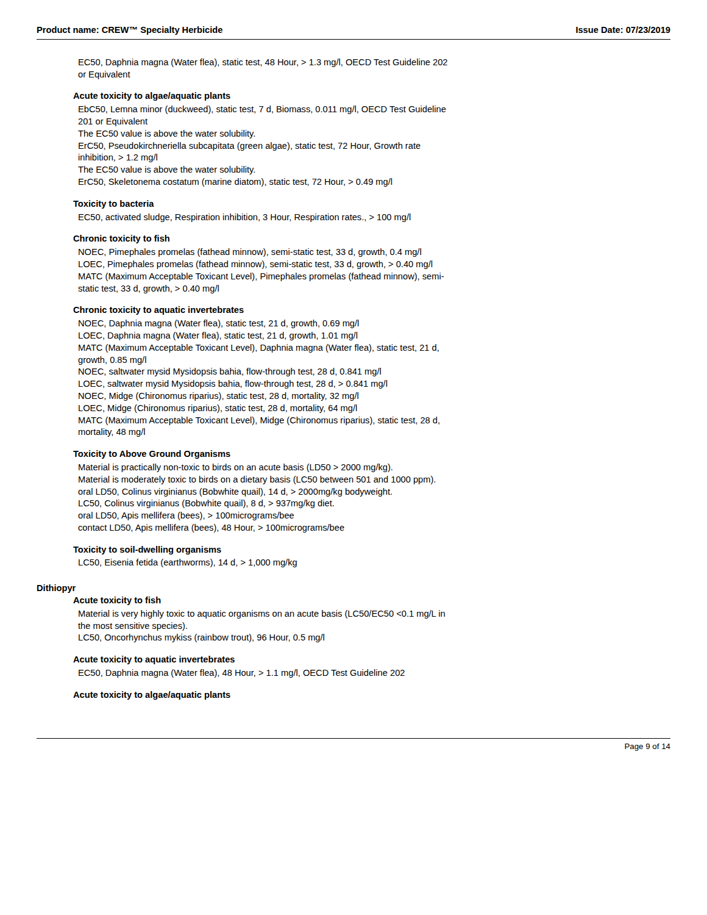Product name: CREW™ Specialty Herbicide Issue Date: 07/23/2019
EC50, Daphnia magna (Water flea), static test, 48 Hour, > 1.3 mg/l, OECD Test Guideline 202
or Equivalent
Acute toxicity to algae/aquatic plants
EbC50, Lemna minor (duckweed), static test, 7 d, Biomass, 0.011 mg/l, OECD Test Guideline
201 or Equivalent
The EC50 value is above the water solubility.
ErC50, Pseudokirchneriella subcapitata (green algae), static test, 72 Hour, Growth rate
inhibition, > 1.2 mg/l
The EC50 value is above the water solubility.
ErC50, Skeletonema costatum (marine diatom), static test, 72 Hour, > 0.49 mg/l
Toxicity to bacteria
EC50, activated sludge, Respiration inhibition, 3 Hour, Respiration rates., > 100 mg/l
Chronic toxicity to fish
NOEC, Pimephales promelas (fathead minnow), semi-static test, 33 d, growth, 0.4 mg/l
LOEC, Pimephales promelas (fathead minnow), semi-static test, 33 d, growth, > 0.40 mg/l
MATC (Maximum Acceptable Toxicant Level), Pimephales promelas (fathead minnow), semi-
static test, 33 d, growth, > 0.40 mg/l
Chronic toxicity to aquatic invertebrates
NOEC, Daphnia magna (Water flea), static test, 21 d, growth, 0.69 mg/l
LOEC, Daphnia magna (Water flea), static test, 21 d, growth, 1.01 mg/l
MATC (Maximum Acceptable Toxicant Level), Daphnia magna (Water flea), static test, 21 d,
growth, 0.85 mg/l
NOEC, saltwater mysid Mysidopsis bahia, flow-through test, 28 d, 0.841 mg/l
LOEC, saltwater mysid Mysidopsis bahia, flow-through test, 28 d, > 0.841 mg/l
NOEC, Midge (Chironomus riparius), static test, 28 d, mortality, 32 mg/l
LOEC, Midge (Chironomus riparius), static test, 28 d, mortality, 64 mg/l
MATC (Maximum Acceptable Toxicant Level), Midge (Chironomus riparius), static test, 28 d,
mortality, 48 mg/l
Toxicity to Above Ground Organisms
Material is practically non-toxic to birds on an acute basis (LD50 > 2000 mg/kg).
Material is moderately toxic to birds on a dietary basis (LC50 between 501 and 1000 ppm).
oral LD50, Colinus virginianus (Bobwhite quail), 14 d, > 2000mg/kg bodyweight.
LC50, Colinus virginianus (Bobwhite quail), 8 d, > 937mg/kg diet.
oral LD50, Apis mellifera (bees), > 100micrograms/bee
contact LD50, Apis mellifera (bees), 48 Hour, > 100micrograms/bee
Toxicity to soil-dwelling organisms
LC50, Eisenia fetida (earthworms), 14 d, > 1,000 mg/kg
Dithiopyr
Acute toxicity to fish
Material is very highly toxic to aquatic organisms on an acute basis (LC50/EC50 <0.1 mg/L in
the most sensitive species).
LC50, Oncorhynchus mykiss (rainbow trout), 96 Hour, 0.5 mg/l
Acute toxicity to aquatic invertebrates
EC50, Daphnia magna (Water flea), 48 Hour, > 1.1 mg/l, OECD Test Guideline 202
Acute toxicity to algae/aquatic plants
Page 9 of 14